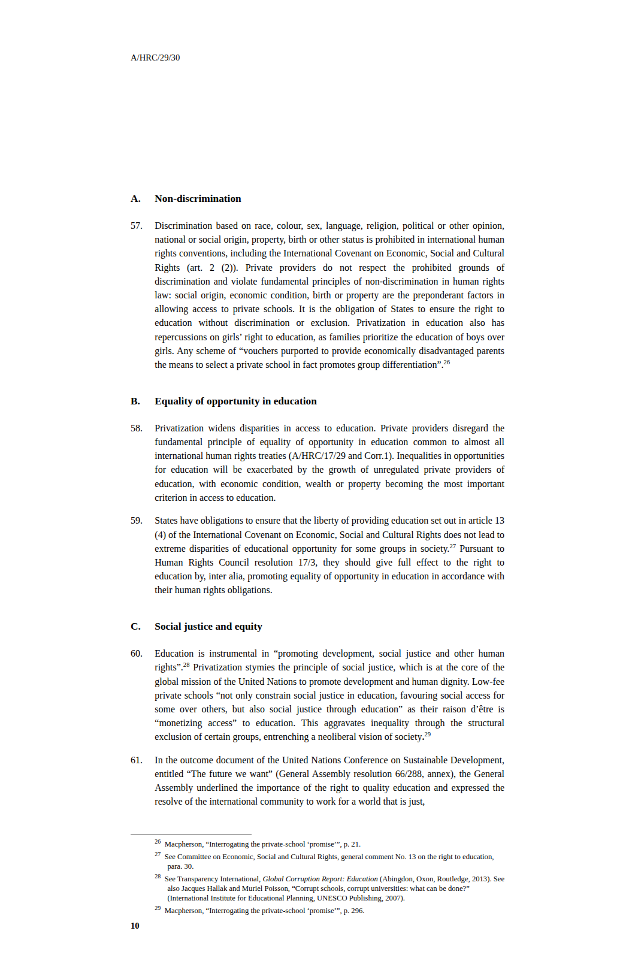A/HRC/29/30
A. Non-discrimination
57. Discrimination based on race, colour, sex, language, religion, political or other opinion, national or social origin, property, birth or other status is prohibited in international human rights conventions, including the International Covenant on Economic, Social and Cultural Rights (art. 2 (2)). Private providers do not respect the prohibited grounds of discrimination and violate fundamental principles of non-discrimination in human rights law: social origin, economic condition, birth or property are the preponderant factors in allowing access to private schools. It is the obligation of States to ensure the right to education without discrimination or exclusion. Privatization in education also has repercussions on girls’ right to education, as families prioritize the education of boys over girls. Any scheme of “vouchers purported to provide economically disadvantaged parents the means to select a private school in fact promotes group differentiation”.26
B. Equality of opportunity in education
58. Privatization widens disparities in access to education. Private providers disregard the fundamental principle of equality of opportunity in education common to almost all international human rights treaties (A/HRC/17/29 and Corr.1). Inequalities in opportunities for education will be exacerbated by the growth of unregulated private providers of education, with economic condition, wealth or property becoming the most important criterion in access to education.
59. States have obligations to ensure that the liberty of providing education set out in article 13 (4) of the International Covenant on Economic, Social and Cultural Rights does not lead to extreme disparities of educational opportunity for some groups in society.27 Pursuant to Human Rights Council resolution 17/3, they should give full effect to the right to education by, inter alia, promoting equality of opportunity in education in accordance with their human rights obligations.
C. Social justice and equity
60. Education is instrumental in “promoting development, social justice and other human rights”.28 Privatization stymies the principle of social justice, which is at the core of the global mission of the United Nations to promote development and human dignity. Low-fee private schools “not only constrain social justice in education, favouring social access for some over others, but also social justice through education” as their raison d’être is “monetizing access” to education. This aggravates inequality through the structural exclusion of certain groups, entrenching a neoliberal vision of society.29
61. In the outcome document of the United Nations Conference on Sustainable Development, entitled “The future we want” (General Assembly resolution 66/288, annex), the General Assembly underlined the importance of the right to quality education and expressed the resolve of the international community to work for a world that is just,
26 Macpherson, “Interrogating the private-school ‘promise’”, p. 21.
27 See Committee on Economic, Social and Cultural Rights, general comment No. 13 on the right to education, para. 30.
28 See Transparency International, Global Corruption Report: Education (Abingdon, Oxon, Routledge, 2013). See also Jacques Hallak and Muriel Poisson, “Corrupt schools, corrupt universities: what can be done?” (International Institute for Educational Planning, UNESCO Publishing, 2007).
29 Macpherson, “Interrogating the private-school ‘promise’”, p. 296.
10